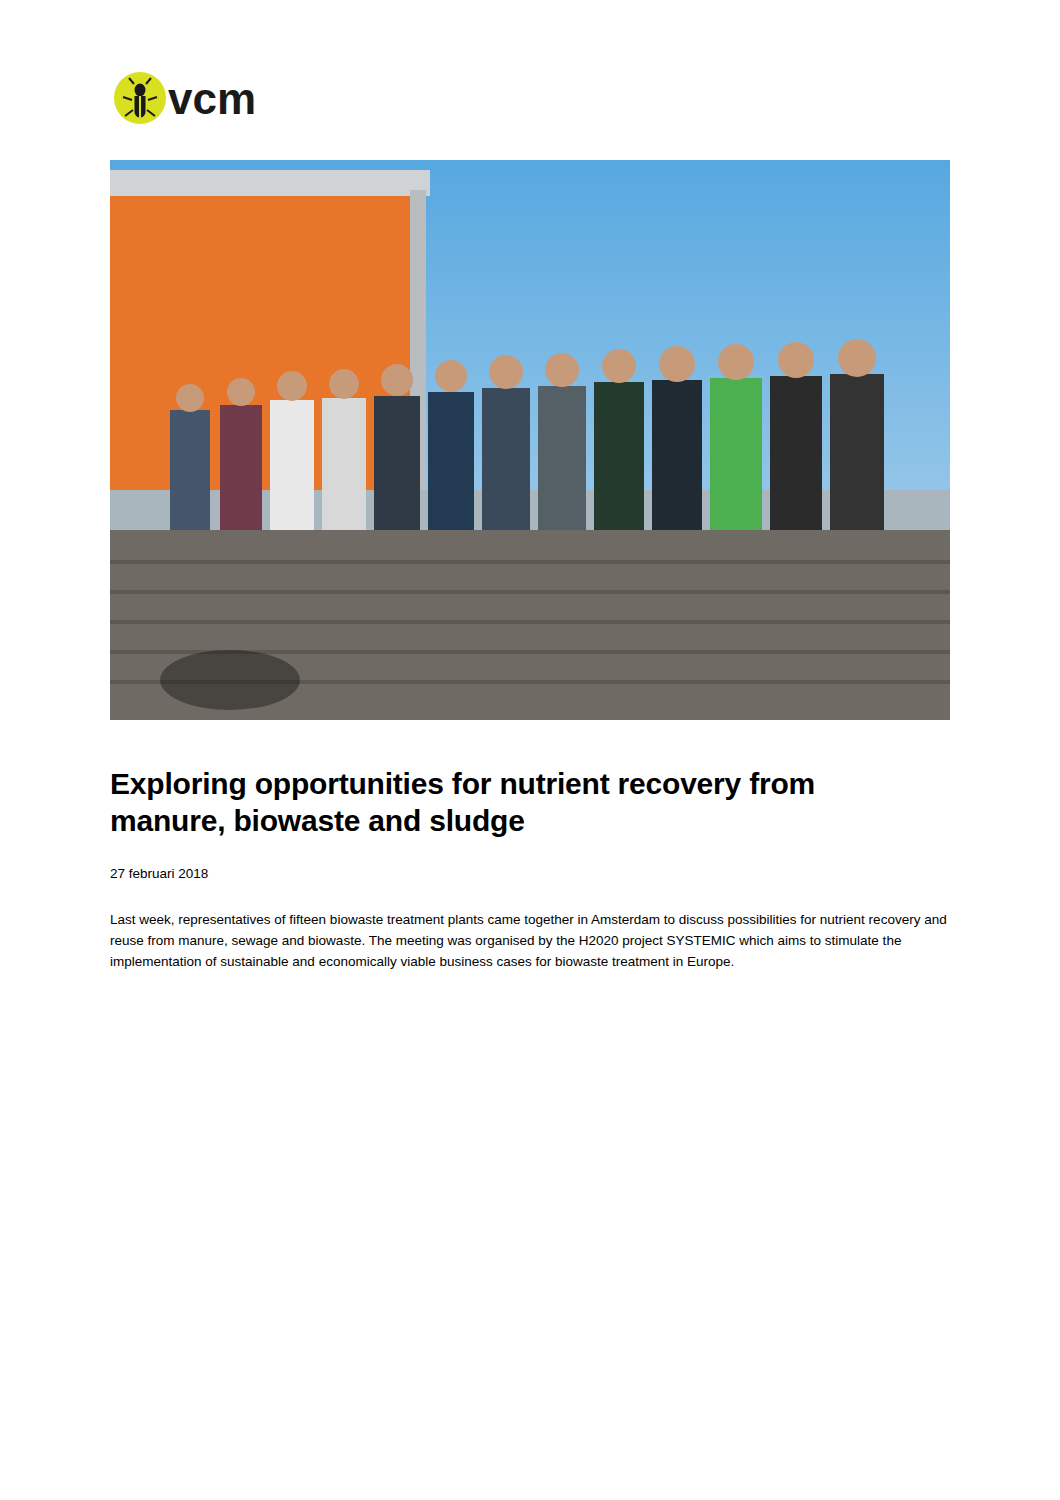vcm
Exploring opportunities for nutrient recovery from
manure, biowaste and sludge
27 februari 2018
Last week, representatives of fifteen biowaste treatment plants came together in Amsterdam to discuss possibilities for nutrient recovery and reuse from manure, sewage and biowaste. The meeting was organised by the H2020 project SYSTEMIC which aims to stimulate the implementation of sustainable and economically viable business cases for biowaste treatment in Europe.